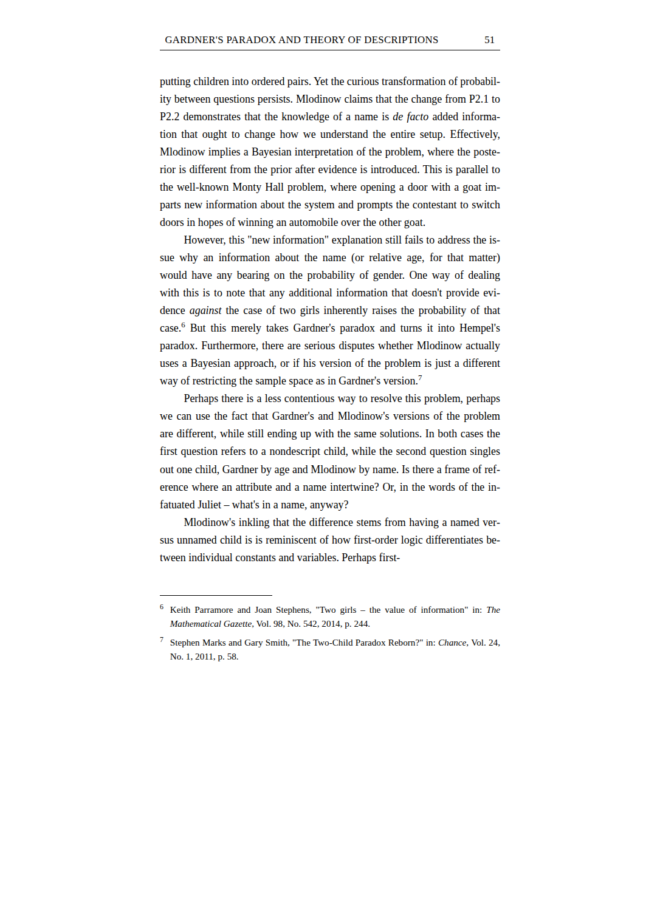Gardner's Paradox and Theory of Descriptions 51
putting children into ordered pairs. Yet the curious transformation of probability between questions persists. Mlodinow claims that the change from P2.1 to P2.2 demonstrates that the knowledge of a name is de facto added information that ought to change how we understand the entire setup. Effectively, Mlodinow implies a Bayesian interpretation of the problem, where the posterior is different from the prior after evidence is introduced. This is parallel to the well-known Monty Hall problem, where opening a door with a goat imparts new information about the system and prompts the contestant to switch doors in hopes of winning an automobile over the other goat.
However, this "new information" explanation still fails to address the issue why an information about the name (or relative age, for that matter) would have any bearing on the probability of gender. One way of dealing with this is to note that any additional information that doesn't provide evidence against the case of two girls inherently raises the probability of that case.6 But this merely takes Gardner's paradox and turns it into Hempel's paradox. Furthermore, there are serious disputes whether Mlodinow actually uses a Bayesian approach, or if his version of the problem is just a different way of restricting the sample space as in Gardner's version.7
Perhaps there is a less contentious way to resolve this problem, perhaps we can use the fact that Gardner's and Mlodinow's versions of the problem are different, while still ending up with the same solutions. In both cases the first question refers to a nondescript child, while the second question singles out one child, Gardner by age and Mlodinow by name. Is there a frame of reference where an attribute and a name intertwine? Or, in the words of the infatuated Juliet – what's in a name, anyway?
Mlodinow's inkling that the difference stems from having a named versus unnamed child is is reminiscent of how first-order logic differentiates between individual constants and variables. Perhaps first-
6 Keith Parramore and Joan Stephens, "Two girls – the value of information" in: The Mathematical Gazette, Vol. 98, No. 542, 2014, p. 244.
7 Stephen Marks and Gary Smith, "The Two-Child Paradox Reborn?" in: Chance, Vol. 24, No. 1, 2011, p. 58.